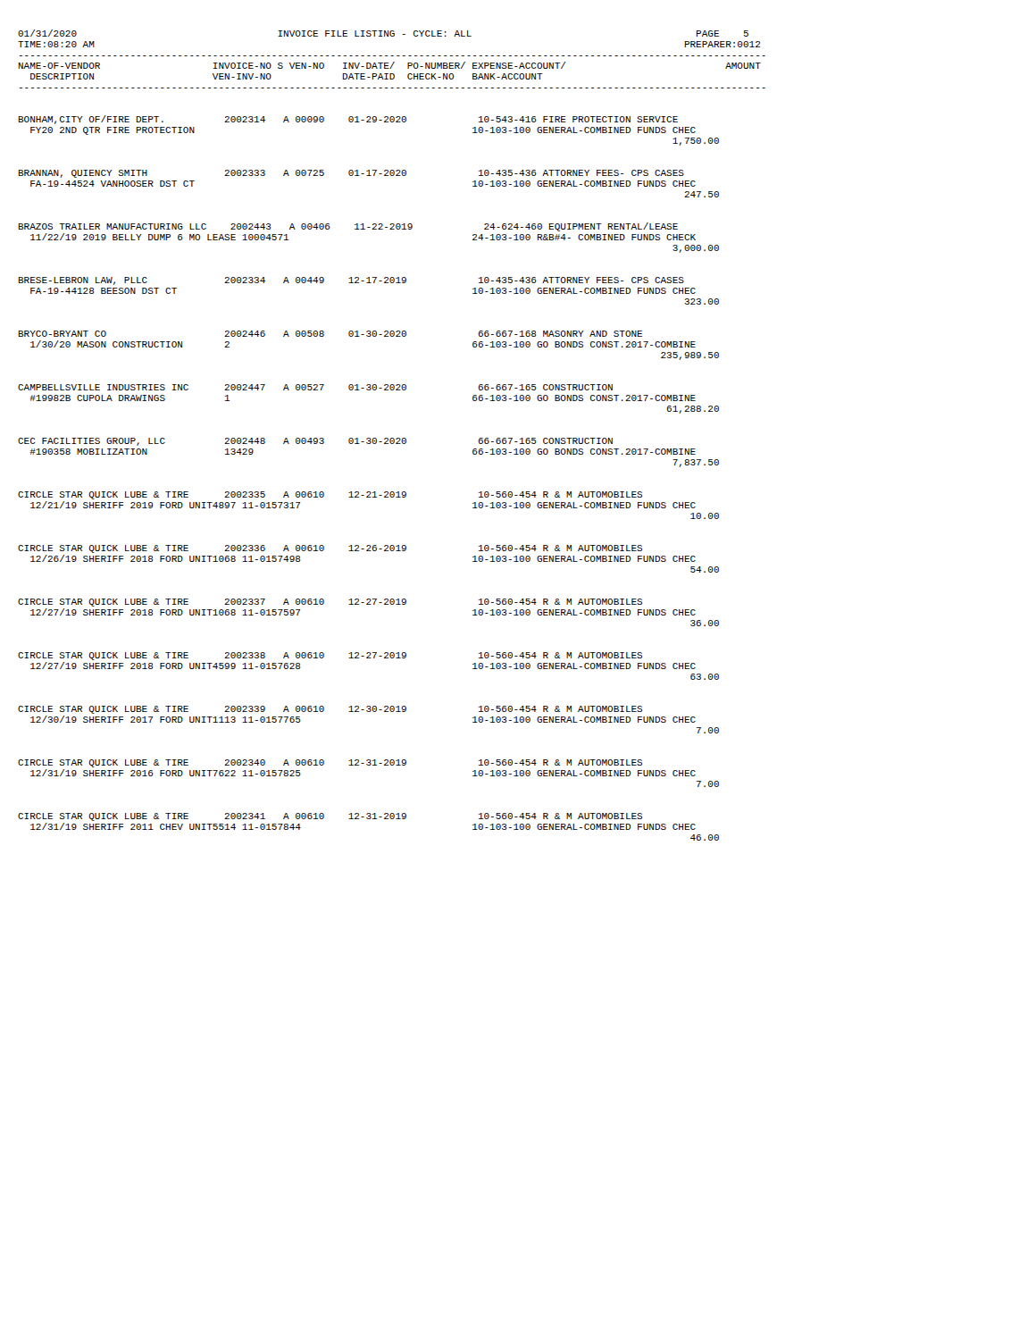01/31/2020 INVOICE FILE LISTING - CYCLE: ALL PAGE 5 TIME:08:20 AM PREPARER:0012 ------------------------------------------------------------------------------------------------------------------------------- NAME-OF-VENDOR INVOICE-NO S VEN-NO INV-DATE/ PO-NUMBER/ EXPENSE-ACCOUNT/ AMOUNT DESCRIPTION VEN-INV-NO DATE-PAID CHECK-NO BANK-ACCOUNT ------------------------------------------------------------------------------------------------------------------------------- BONHAM,CITY OF/FIRE DEPT. 2002314 A 00090 01-29-2020 10-543-416 FIRE PROTECTION SERVICE FY20 2ND QTR FIRE PROTECTION 10-103-100 GENERAL-COMBINED FUNDS CHEC 1,750.00 BRANNAN, QUIENCY SMITH 2002333 A 00725 01-17-2020 10-435-436 ATTORNEY FEES- CPS CASES FA-19-44524 VANHOOSER DST CT 10-103-100 GENERAL-COMBINED FUNDS CHEC 247.50 BRAZOS TRAILER MANUFACTURING LLC 2002443 A 00406 11-22-2019 24-624-460 EQUIPMENT RENTAL/LEASE 11/22/19 2019 BELLY DUMP 6 MO LEASE 10004571 24-103-100 R&B#4- COMBINED FUNDS CHECK 3,000.00 BRESE-LEBRON LAW, PLLC 2002334 A 00449 12-17-2019 10-435-436 ATTORNEY FEES- CPS CASES FA-19-44128 BEESON DST CT 10-103-100 GENERAL-COMBINED FUNDS CHEC 323.00 BRYCO-BRYANT CO 2002446 A 00508 01-30-2020 66-667-168 MASONRY AND STONE 1/30/20 MASON CONSTRUCTION 2 66-103-100 GO BONDS CONST.2017-COMBINE 235,989.50 CAMPBELLSVILLE INDUSTRIES INC 2002447 A 00527 01-30-2020 66-667-165 CONSTRUCTION #19982B CUPOLA DRAWINGS 1 66-103-100 GO BONDS CONST.2017-COMBINE 61,288.20 CEC FACILITIES GROUP, LLC 2002448 A 00493 01-30-2020 66-667-165 CONSTRUCTION #190358 MOBILIZATION 13429 66-103-100 GO BONDS CONST.2017-COMBINE 7,837.50 CIRCLE STAR QUICK LUBE & TIRE 2002335 A 00610 12-21-2019 10-560-454 R & M AUTOMOBILES 12/21/19 SHERIFF 2019 FORD UNIT4897 11-0157317 10-103-100 GENERAL-COMBINED FUNDS CHEC 10.00 CIRCLE STAR QUICK LUBE & TIRE 2002336 A 00610 12-26-2019 10-560-454 R & M AUTOMOBILES 12/26/19 SHERIFF 2018 FORD UNIT1068 11-0157498 10-103-100 GENERAL-COMBINED FUNDS CHEC 54.00 CIRCLE STAR QUICK LUBE & TIRE 2002337 A 00610 12-27-2019 10-560-454 R & M AUTOMOBILES 12/27/19 SHERIFF 2018 FORD UNIT1068 11-0157597 10-103-100 GENERAL-COMBINED FUNDS CHEC 36.00 CIRCLE STAR QUICK LUBE & TIRE 2002338 A 00610 12-27-2019 10-560-454 R & M AUTOMOBILES 12/27/19 SHERIFF 2018 FORD UNIT4599 11-0157628 10-103-100 GENERAL-COMBINED FUNDS CHEC 63.00 CIRCLE STAR QUICK LUBE & TIRE 2002339 A 00610 12-30-2019 10-560-454 R & M AUTOMOBILES 12/30/19 SHERIFF 2017 FORD UNIT1113 11-0157765 10-103-100 GENERAL-COMBINED FUNDS CHEC 7.00 CIRCLE STAR QUICK LUBE & TIRE 2002340 A 00610 12-31-2019 10-560-454 R & M AUTOMOBILES 12/31/19 SHERIFF 2016 FORD UNIT7622 11-0157825 10-103-100 GENERAL-COMBINED FUNDS CHEC 7.00 CIRCLE STAR QUICK LUBE & TIRE 2002341 A 00610 12-31-2019 10-560-454 R & M AUTOMOBILES 12/31/19 SHERIFF 2011 CHEV UNIT5514 11-0157844 10-103-100 GENERAL-COMBINED FUNDS CHEC 46.00